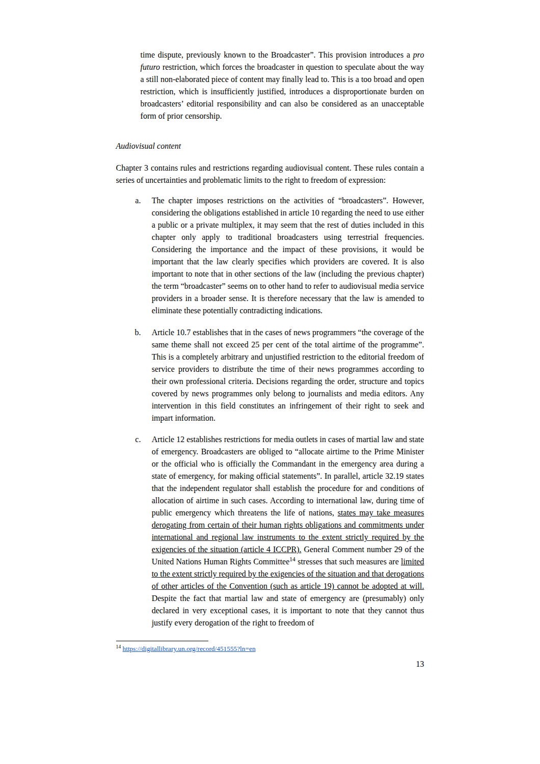time dispute, previously known to the Broadcaster”. This provision introduces a pro futuro restriction, which forces the broadcaster in question to speculate about the way a still non-elaborated piece of content may finally lead to. This is a too broad and open restriction, which is insufficiently justified, introduces a disproportionate burden on broadcasters’ editorial responsibility and can also be considered as an unacceptable form of prior censorship.
Audiovisual content
Chapter 3 contains rules and restrictions regarding audiovisual content. These rules contain a series of uncertainties and problematic limits to the right to freedom of expression:
The chapter imposes restrictions on the activities of “broadcasters”. However, considering the obligations established in article 10 regarding the need to use either a public or a private multiplex, it may seem that the rest of duties included in this chapter only apply to traditional broadcasters using terrestrial frequencies. Considering the importance and the impact of these provisions, it would be important that the law clearly specifies which providers are covered. It is also important to note that in other sections of the law (including the previous chapter) the term “broadcaster” seems on to other hand to refer to audiovisual media service providers in a broader sense. It is therefore necessary that the law is amended to eliminate these potentially contradicting indications.
Article 10.7 establishes that in the cases of news programmers “the coverage of the same theme shall not exceed 25 per cent of the total airtime of the programme”. This is a completely arbitrary and unjustified restriction to the editorial freedom of service providers to distribute the time of their news programmes according to their own professional criteria. Decisions regarding the order, structure and topics covered by news programmes only belong to journalists and media editors. Any intervention in this field constitutes an infringement of their right to seek and impart information.
Article 12 establishes restrictions for media outlets in cases of martial law and state of emergency. Broadcasters are obliged to “allocate airtime to the Prime Minister or the official who is officially the Commandant in the emergency area during a state of emergency, for making official statements”. In parallel, article 32.19 states that the independent regulator shall establish the procedure for and conditions of allocation of airtime in such cases. According to international law, during time of public emergency which threatens the life of nations, states may take measures derogating from certain of their human rights obligations and commitments under international and regional law instruments to the extent strictly required by the exigencies of the situation (article 4 ICCPR). General Comment number 29 of the United Nations Human Rights Committee14 stresses that such measures are limited to the extent strictly required by the exigencies of the situation and that derogations of other articles of the Convention (such as article 19) cannot be adopted at will. Despite the fact that martial law and state of emergency are (presumably) only declared in very exceptional cases, it is important to note that they cannot thus justify every derogation of the right to freedom of
14 https://digitallibrary.un.org/record/451555?ln=en
13